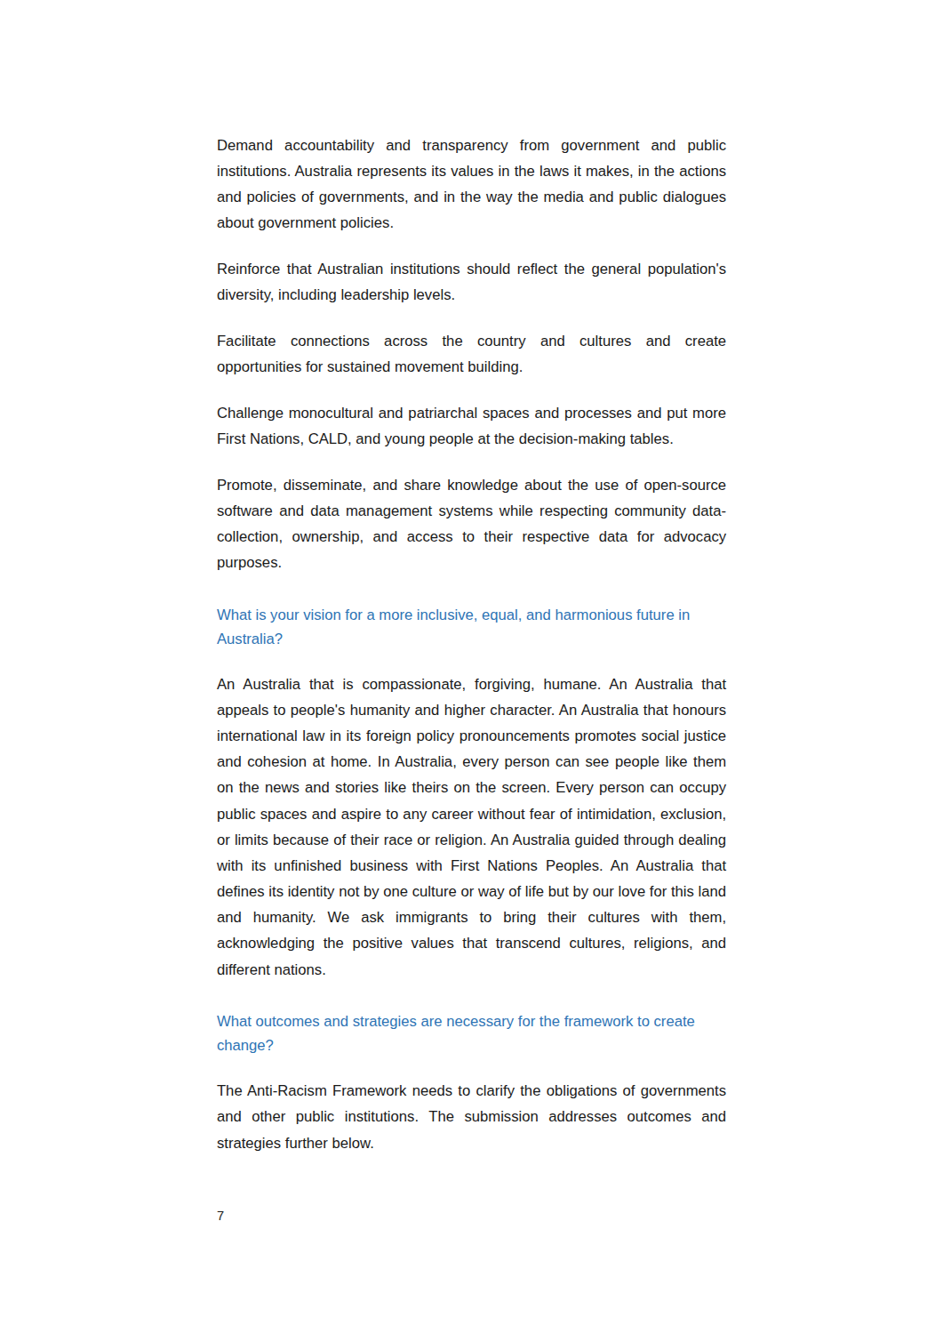Demand accountability and transparency from government and public institutions. Australia represents its values in the laws it makes, in the actions and policies of governments, and in the way the media and public dialogues about government policies.
Reinforce that Australian institutions should reflect the general population's diversity, including leadership levels.
Facilitate connections across the country and cultures and create opportunities for sustained movement building.
Challenge monocultural and patriarchal spaces and processes and put more First Nations, CALD, and young people at the decision-making tables.
Promote, disseminate, and share knowledge about the use of open-source software and data management systems while respecting community data-collection, ownership, and access to their respective data for advocacy purposes.
What is your vision for a more inclusive, equal, and harmonious future in Australia?
An Australia that is compassionate, forgiving, humane. An Australia that appeals to people's humanity and higher character. An Australia that honours international law in its foreign policy pronouncements promotes social justice and cohesion at home. In Australia, every person can see people like them on the news and stories like theirs on the screen. Every person can occupy public spaces and aspire to any career without fear of intimidation, exclusion, or limits because of their race or religion. An Australia guided through dealing with its unfinished business with First Nations Peoples. An Australia that defines its identity not by one culture or way of life but by our love for this land and humanity. We ask immigrants to bring their cultures with them, acknowledging the positive values that transcend cultures, religions, and different nations.
What outcomes and strategies are necessary for the framework to create change?
The Anti-Racism Framework needs to clarify the obligations of governments and other public institutions. The submission addresses outcomes and strategies further below.
7